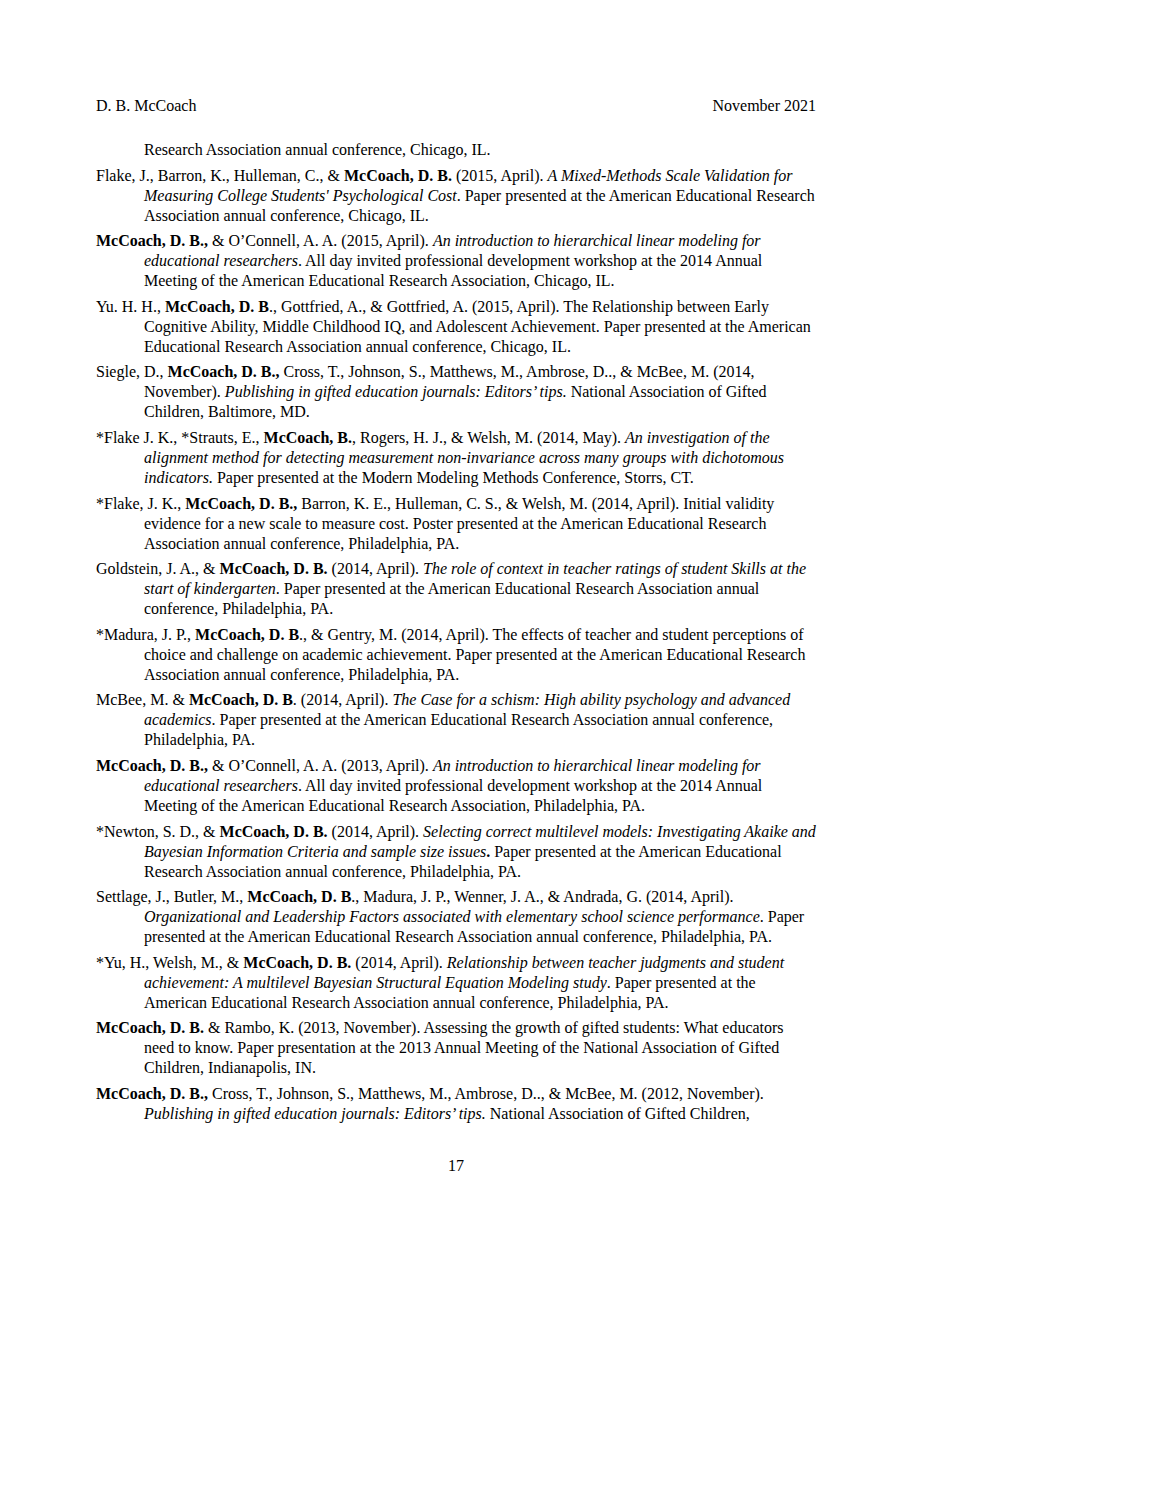D. B. McCoach November 2021
Research Association annual conference, Chicago, IL.
Flake, J., Barron, K., Hulleman, C., & McCoach, D. B. (2015, April). A Mixed-Methods Scale Validation for Measuring College Students' Psychological Cost. Paper presented at the American Educational Research Association annual conference, Chicago, IL.
McCoach, D. B., & O’Connell, A. A. (2015, April). An introduction to hierarchical linear modeling for educational researchers. All day invited professional development workshop at the 2014 Annual Meeting of the American Educational Research Association, Chicago, IL.
Yu. H. H., McCoach, D. B., Gottfried, A., & Gottfried, A. (2015, April). The Relationship between Early Cognitive Ability, Middle Childhood IQ, and Adolescent Achievement. Paper presented at the American Educational Research Association annual conference, Chicago, IL.
Siegle, D., McCoach, D. B., Cross, T., Johnson, S., Matthews, M., Ambrose, D.., & McBee, M. (2014, November). Publishing in gifted education journals: Editors’ tips. National Association of Gifted Children, Baltimore, MD.
*Flake J. K., *Strauts, E., McCoach, B., Rogers, H. J., & Welsh, M. (2014, May). An investigation of the alignment method for detecting measurement non-invariance across many groups with dichotomous indicators. Paper presented at the Modern Modeling Methods Conference, Storrs, CT.
*Flake, J. K., McCoach, D. B., Barron, K. E., Hulleman, C. S., & Welsh, M. (2014, April). Initial validity evidence for a new scale to measure cost. Poster presented at the American Educational Research Association annual conference, Philadelphia, PA.
Goldstein, J. A., & McCoach, D. B. (2014, April). The role of context in teacher ratings of student Skills at the start of kindergarten. Paper presented at the American Educational Research Association annual conference, Philadelphia, PA.
*Madura, J. P., McCoach, D. B., & Gentry, M. (2014, April). The effects of teacher and student perceptions of choice and challenge on academic achievement. Paper presented at the American Educational Research Association annual conference, Philadelphia, PA.
McBee, M. & McCoach, D. B. (2014, April). The Case for a schism: High ability psychology and advanced academics. Paper presented at the American Educational Research Association annual conference, Philadelphia, PA.
McCoach, D. B., & O’Connell, A. A. (2013, April). An introduction to hierarchical linear modeling for educational researchers. All day invited professional development workshop at the 2014 Annual Meeting of the American Educational Research Association, Philadelphia, PA.
*Newton, S. D., & McCoach, D. B. (2014, April). Selecting correct multilevel models: Investigating Akaike and Bayesian Information Criteria and sample size issues. Paper presented at the American Educational Research Association annual conference, Philadelphia, PA.
Settlage, J., Butler, M., McCoach, D. B., Madura, J. P., Wenner, J. A., & Andrada, G. (2014, April). Organizational and Leadership Factors associated with elementary school science performance. Paper presented at the American Educational Research Association annual conference, Philadelphia, PA.
*Yu, H., Welsh, M., & McCoach, D. B. (2014, April). Relationship between teacher judgments and student achievement: A multilevel Bayesian Structural Equation Modeling study. Paper presented at the American Educational Research Association annual conference, Philadelphia, PA.
McCoach, D. B. & Rambo, K. (2013, November). Assessing the growth of gifted students: What educators need to know. Paper presentation at the 2013 Annual Meeting of the National Association of Gifted Children, Indianapolis, IN.
McCoach, D. B., Cross, T., Johnson, S., Matthews, M., Ambrose, D.., & McBee, M. (2012, November). Publishing in gifted education journals: Editors’ tips. National Association of Gifted Children,
17